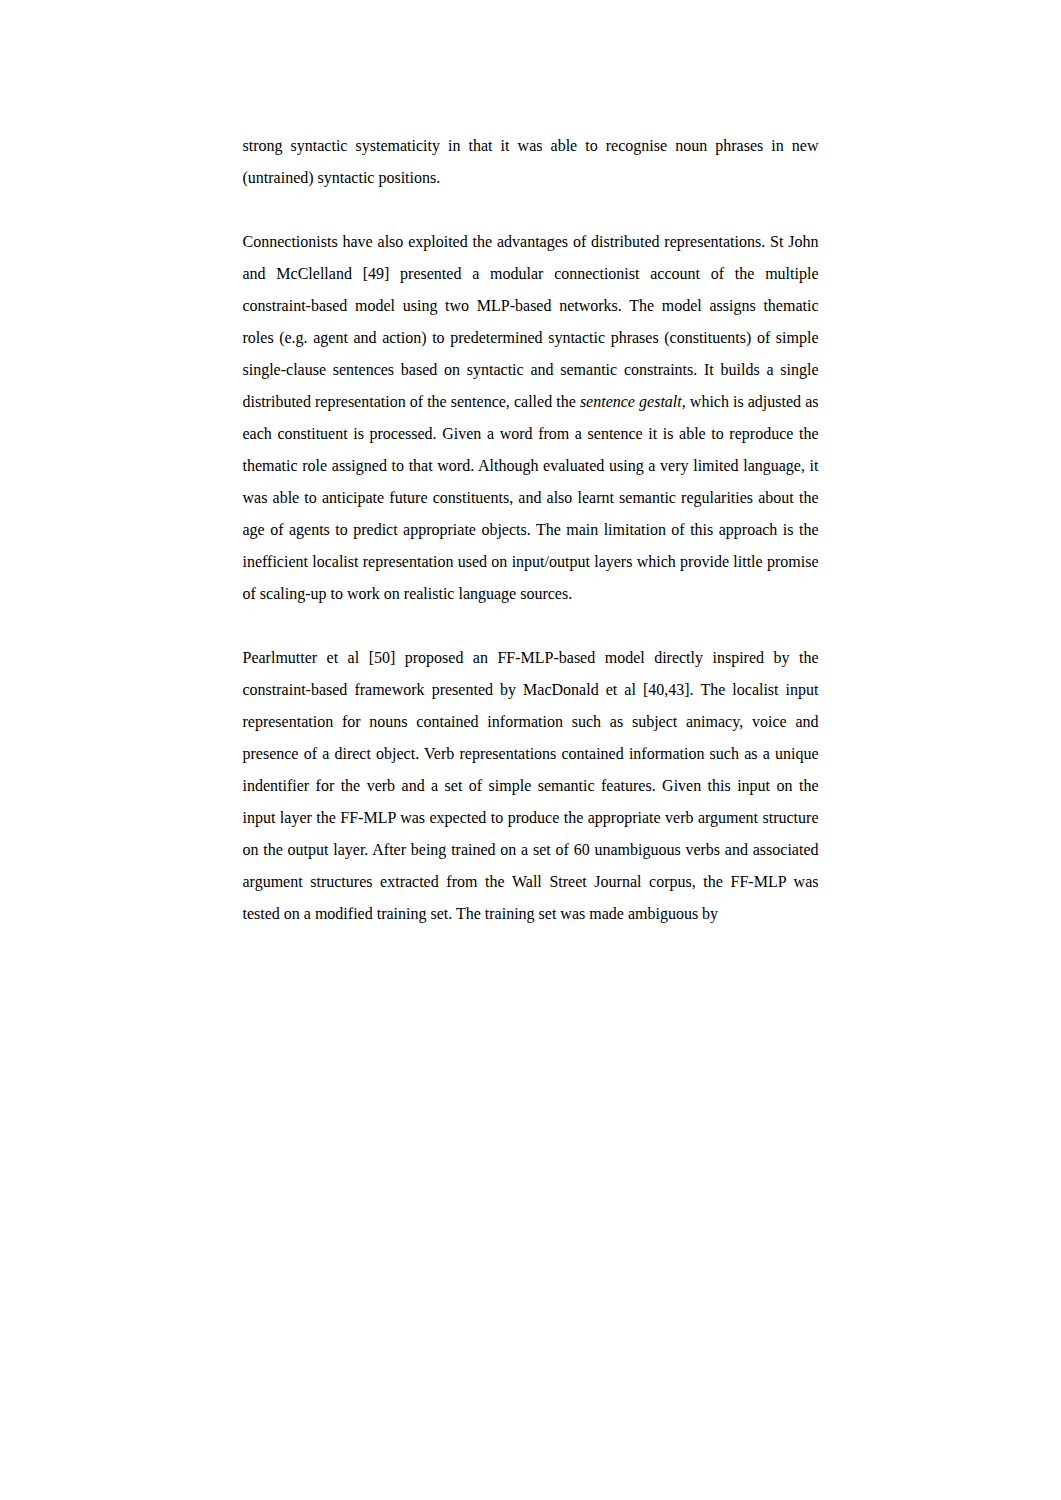strong syntactic systematicity in that it was able to recognise noun phrases in new (untrained) syntactic positions.
Connectionists have also exploited the advantages of distributed representations. St John and McClelland [49] presented a modular connectionist account of the multiple constraint-based model using two MLP-based networks. The model assigns thematic roles (e.g. agent and action) to predetermined syntactic phrases (constituents) of simple single-clause sentences based on syntactic and semantic constraints. It builds a single distributed representation of the sentence, called the sentence gestalt, which is adjusted as each constituent is processed. Given a word from a sentence it is able to reproduce the thematic role assigned to that word. Although evaluated using a very limited language, it was able to anticipate future constituents, and also learnt semantic regularities about the age of agents to predict appropriate objects. The main limitation of this approach is the inefficient localist representation used on input/output layers which provide little promise of scaling-up to work on realistic language sources.
Pearlmutter et al [50] proposed an FF-MLP-based model directly inspired by the constraint-based framework presented by MacDonald et al [40,43]. The localist input representation for nouns contained information such as subject animacy, voice and presence of a direct object. Verb representations contained information such as a unique indentifier for the verb and a set of simple semantic features. Given this input on the input layer the FF-MLP was expected to produce the appropriate verb argument structure on the output layer. After being trained on a set of 60 unambiguous verbs and associated argument structures extracted from the Wall Street Journal corpus, the FF-MLP was tested on a modified training set. The training set was made ambiguous by